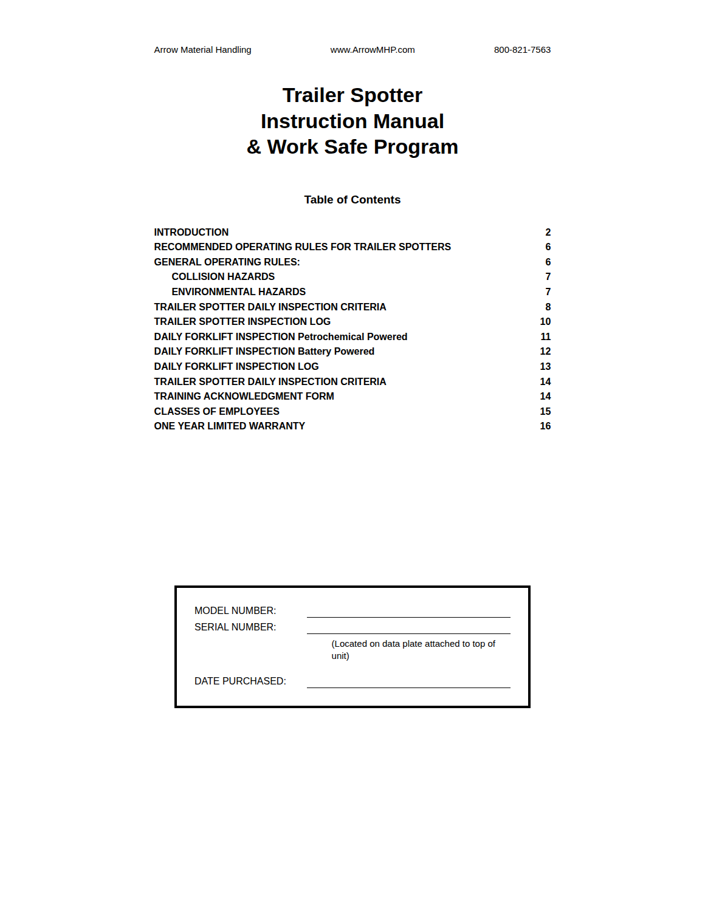Arrow Material Handling
www.ArrowMHP.com
800-821-7563
Trailer Spotter
Instruction Manual
& Work Safe Program
Table of Contents
| INTRODUCTION | 2 |
| RECOMMENDED OPERATING RULES FOR TRAILER SPOTTERS | 6 |
| GENERAL OPERATING RULES: | 6 |
| COLLISION HAZARDS | 7 |
| ENVIRONMENTAL HAZARDS | 7 |
| TRAILER SPOTTER DAILY INSPECTION CRITERIA | 8 |
| TRAILER SPOTTER INSPECTION LOG | 10 |
| DAILY FORKLIFT INSPECTION Petrochemical Powered | 11 |
| DAILY FORKLIFT INSPECTION Battery Powered | 12 |
| DAILY FORKLIFT INSPECTION LOG | 13 |
| TRAILER SPOTTER DAILY INSPECTION CRITERIA | 14 |
| TRAINING ACKNOWLEDGMENT FORM | 14 |
| CLASSES OF EMPLOYEES | 15 |
| ONE YEAR LIMITED WARRANTY | 16 |
MODEL NUMBER:
SERIAL NUMBER:
(Located on data plate attached to top of unit)
DATE PURCHASED: